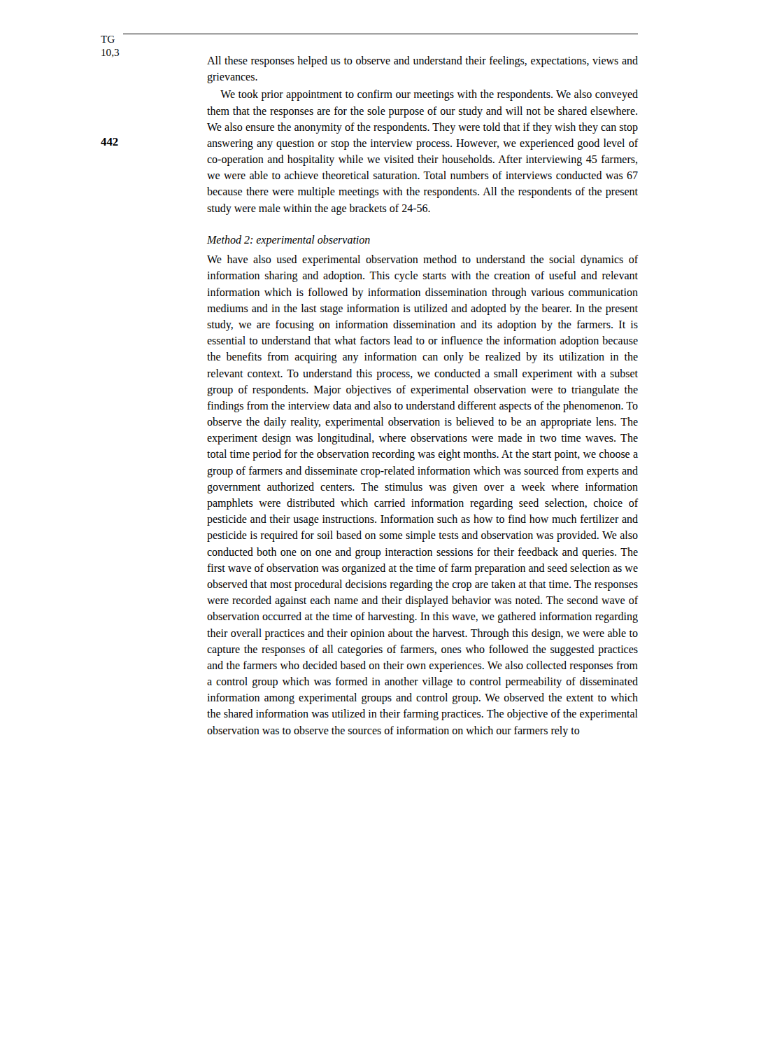TG
10,3
442
All these responses helped us to observe and understand their feelings, expectations, views and grievances.
We took prior appointment to confirm our meetings with the respondents. We also conveyed them that the responses are for the sole purpose of our study and will not be shared elsewhere. We also ensure the anonymity of the respondents. They were told that if they wish they can stop answering any question or stop the interview process. However, we experienced good level of co-operation and hospitality while we visited their households. After interviewing 45 farmers, we were able to achieve theoretical saturation. Total numbers of interviews conducted was 67 because there were multiple meetings with the respondents. All the respondents of the present study were male within the age brackets of 24-56.
Method 2: experimental observation
We have also used experimental observation method to understand the social dynamics of information sharing and adoption. This cycle starts with the creation of useful and relevant information which is followed by information dissemination through various communication mediums and in the last stage information is utilized and adopted by the bearer. In the present study, we are focusing on information dissemination and its adoption by the farmers. It is essential to understand that what factors lead to or influence the information adoption because the benefits from acquiring any information can only be realized by its utilization in the relevant context. To understand this process, we conducted a small experiment with a subset group of respondents. Major objectives of experimental observation were to triangulate the findings from the interview data and also to understand different aspects of the phenomenon. To observe the daily reality, experimental observation is believed to be an appropriate lens. The experiment design was longitudinal, where observations were made in two time waves. The total time period for the observation recording was eight months. At the start point, we choose a group of farmers and disseminate crop-related information which was sourced from experts and government authorized centers. The stimulus was given over a week where information pamphlets were distributed which carried information regarding seed selection, choice of pesticide and their usage instructions. Information such as how to find how much fertilizer and pesticide is required for soil based on some simple tests and observation was provided. We also conducted both one on one and group interaction sessions for their feedback and queries. The first wave of observation was organized at the time of farm preparation and seed selection as we observed that most procedural decisions regarding the crop are taken at that time. The responses were recorded against each name and their displayed behavior was noted. The second wave of observation occurred at the time of harvesting. In this wave, we gathered information regarding their overall practices and their opinion about the harvest. Through this design, we were able to capture the responses of all categories of farmers, ones who followed the suggested practices and the farmers who decided based on their own experiences. We also collected responses from a control group which was formed in another village to control permeability of disseminated information among experimental groups and control group. We observed the extent to which the shared information was utilized in their farming practices. The objective of the experimental observation was to observe the sources of information on which our farmers rely to